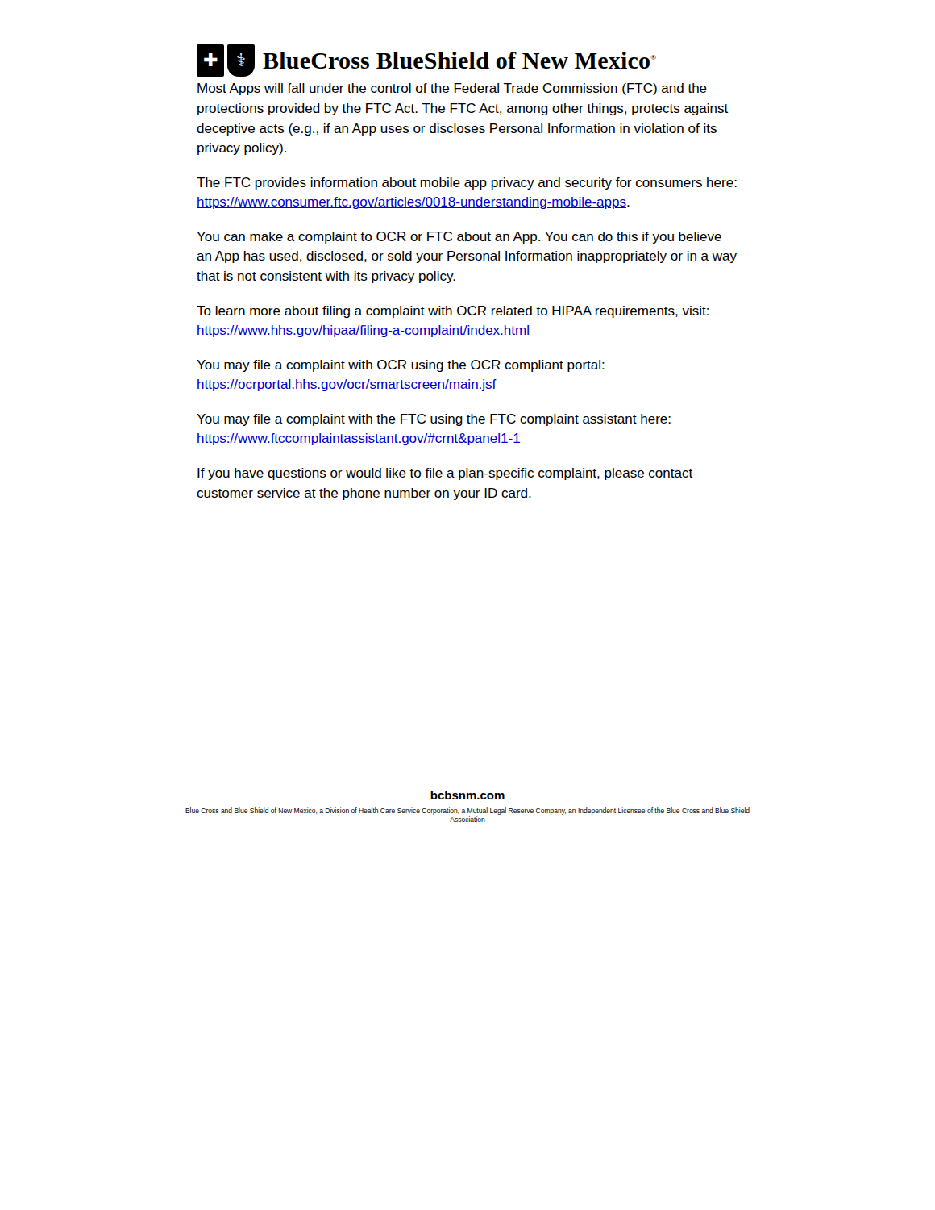✚
⚕
BlueCross BlueShield of New Mexico®
Most Apps will fall under the control of the Federal Trade Commission (FTC) and the protections provided by the FTC Act. The FTC Act, among other things, protects against deceptive acts (e.g., if an App uses or discloses Personal Information in violation of its privacy policy).
The FTC provides information about mobile app privacy and security for consumers here:
https://www.consumer.ftc.gov/articles/0018-understanding-mobile-apps.
You can make a complaint to OCR or FTC about an App. You can do this if you believe an App has used, disclosed, or sold your Personal Information inappropriately or in a way that is not consistent with its privacy policy.
To learn more about filing a complaint with OCR related to HIPAA requirements, visit:
https://www.hhs.gov/hipaa/filing-a-complaint/index.html
You may file a complaint with OCR using the OCR compliant portal:
https://ocrportal.hhs.gov/ocr/smartscreen/main.jsf
You may file a complaint with the FTC using the FTC complaint assistant here:
https://www.ftccomplaintassistant.gov/#crnt&panel1-1
If you have questions or would like to file a plan-specific complaint, please contact customer service at the phone number on your ID card.
bcbsnm.com
Blue Cross and Blue Shield of New Mexico, a Division of Health Care Service Corporation, a Mutual Legal Reserve Company, an Independent Licensee of the Blue Cross and Blue Shield Association